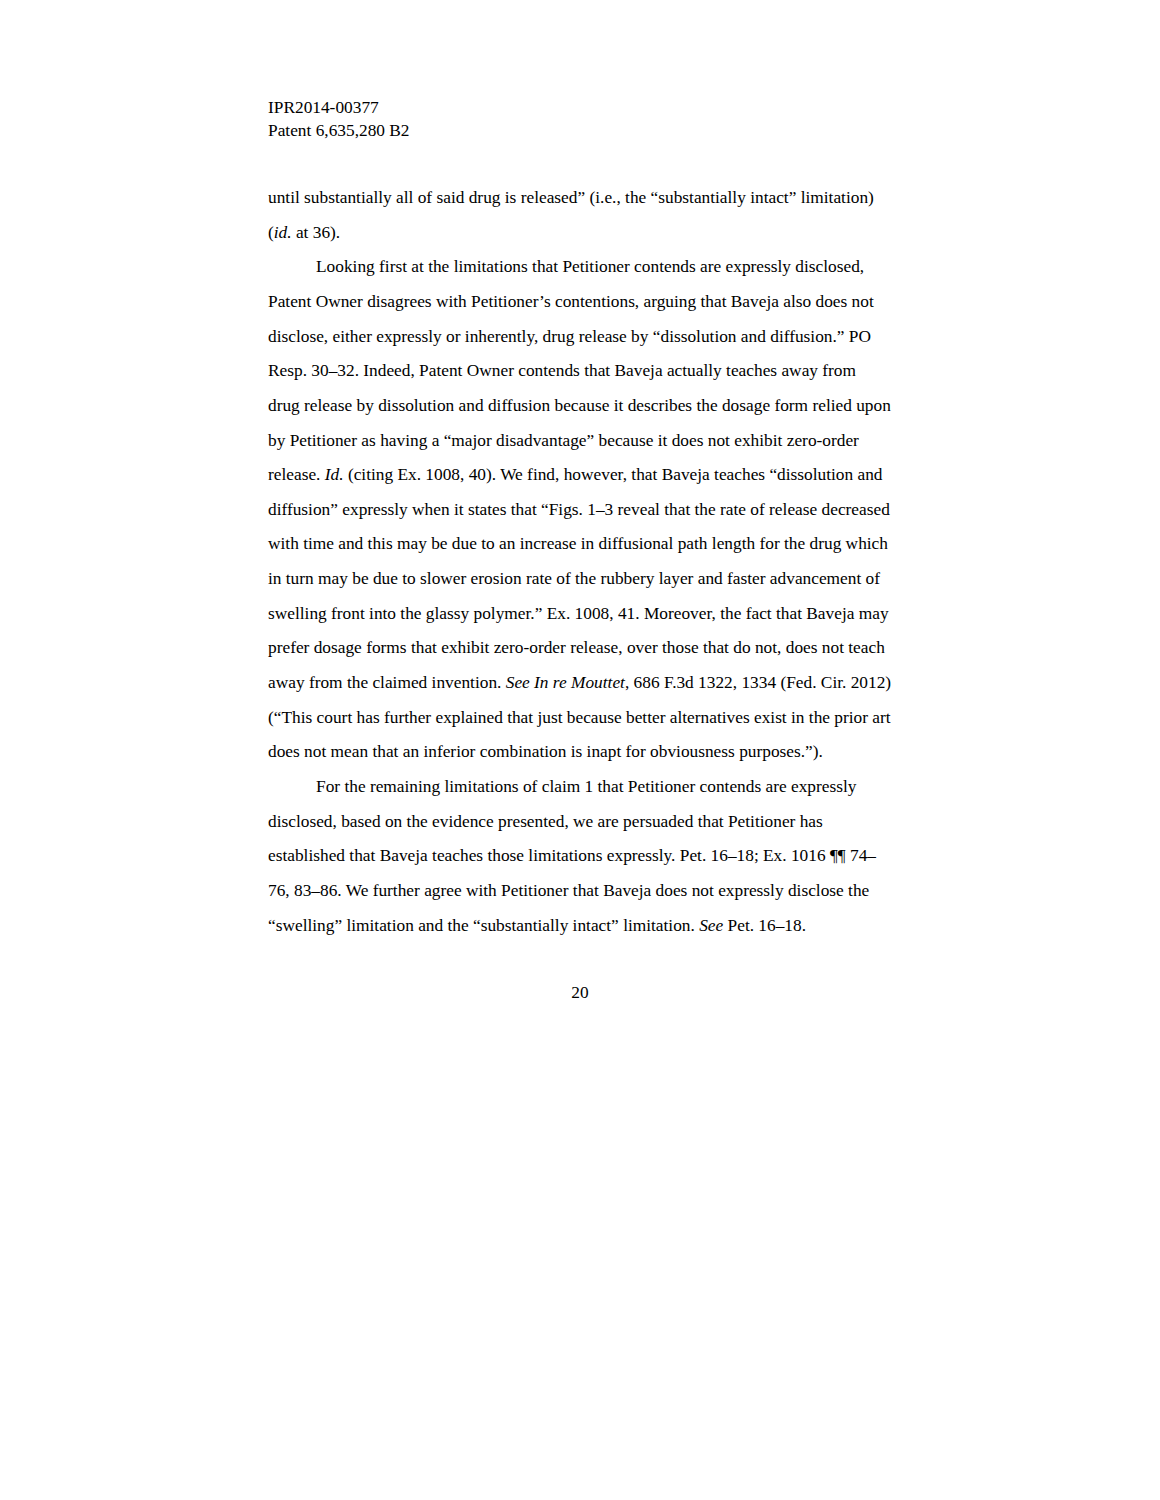IPR2014-00377
Patent 6,635,280 B2
until substantially all of said drug is released” (i.e., the “substantially intact” limitation) (id. at 36).
Looking first at the limitations that Petitioner contends are expressly disclosed, Patent Owner disagrees with Petitioner’s contentions, arguing that Baveja also does not disclose, either expressly or inherently, drug release by “dissolution and diffusion.” PO Resp. 30–32. Indeed, Patent Owner contends that Baveja actually teaches away from drug release by dissolution and diffusion because it describes the dosage form relied upon by Petitioner as having a “major disadvantage” because it does not exhibit zero-order release. Id. (citing Ex. 1008, 40). We find, however, that Baveja teaches “dissolution and diffusion” expressly when it states that “Figs. 1–3 reveal that the rate of release decreased with time and this may be due to an increase in diffusional path length for the drug which in turn may be due to slower erosion rate of the rubbery layer and faster advancement of swelling front into the glassy polymer.” Ex. 1008, 41. Moreover, the fact that Baveja may prefer dosage forms that exhibit zero-order release, over those that do not, does not teach away from the claimed invention. See In re Mouttet, 686 F.3d 1322, 1334 (Fed. Cir. 2012) (“This court has further explained that just because better alternatives exist in the prior art does not mean that an inferior combination is inapt for obviousness purposes.”).
For the remaining limitations of claim 1 that Petitioner contends are expressly disclosed, based on the evidence presented, we are persuaded that Petitioner has established that Baveja teaches those limitations expressly. Pet. 16–18; Ex. 1016 ¶¶ 74–76, 83–86. We further agree with Petitioner that Baveja does not expressly disclose the “swelling” limitation and the “substantially intact” limitation. See Pet. 16–18.
20